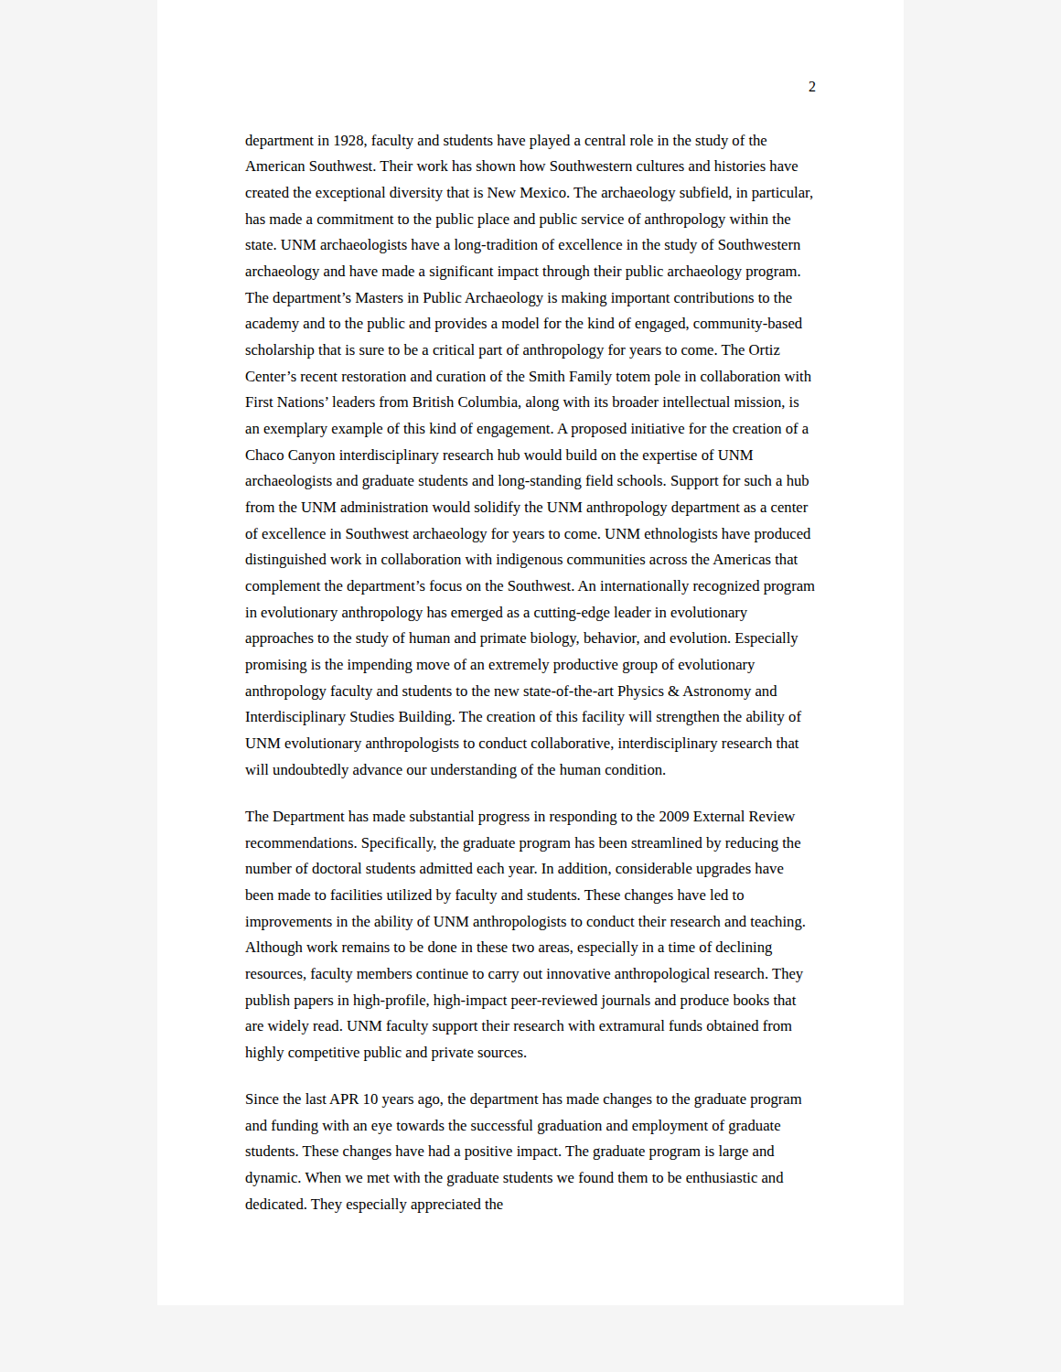2
department in 1928, faculty and students have played a central role in the study of the American Southwest. Their work has shown how Southwestern cultures and histories have created the exceptional diversity that is New Mexico. The archaeology subfield, in particular, has made a commitment to the public place and public service of anthropology within the state. UNM archaeologists have a long-tradition of excellence in the study of Southwestern archaeology and have made a significant impact through their public archaeology program. The department’s Masters in Public Archaeology is making important contributions to the academy and to the public and provides a model for the kind of engaged, community-based scholarship that is sure to be a critical part of anthropology for years to come. The Ortiz Center’s recent restoration and curation of the Smith Family totem pole in collaboration with First Nations’ leaders from British Columbia, along with its broader intellectual mission, is an exemplary example of this kind of engagement. A proposed initiative for the creation of a Chaco Canyon interdisciplinary research hub would build on the expertise of UNM archaeologists and graduate students and long-standing field schools. Support for such a hub from the UNM administration would solidify the UNM anthropology department as a center of excellence in Southwest archaeology for years to come. UNM ethnologists have produced distinguished work in collaboration with indigenous communities across the Americas that complement the department’s focus on the Southwest. An internationally recognized program in evolutionary anthropology has emerged as a cutting-edge leader in evolutionary approaches to the study of human and primate biology, behavior, and evolution. Especially promising is the impending move of an extremely productive group of evolutionary anthropology faculty and students to the new state-of-the-art Physics & Astronomy and Interdisciplinary Studies Building. The creation of this facility will strengthen the ability of UNM evolutionary anthropologists to conduct collaborative, interdisciplinary research that will undoubtedly advance our understanding of the human condition.
The Department has made substantial progress in responding to the 2009 External Review recommendations. Specifically, the graduate program has been streamlined by reducing the number of doctoral students admitted each year. In addition, considerable upgrades have been made to facilities utilized by faculty and students. These changes have led to improvements in the ability of UNM anthropologists to conduct their research and teaching. Although work remains to be done in these two areas, especially in a time of declining resources, faculty members continue to carry out innovative anthropological research. They publish papers in high-profile, high-impact peer-reviewed journals and produce books that are widely read. UNM faculty support their research with extramural funds obtained from highly competitive public and private sources.
Since the last APR 10 years ago, the department has made changes to the graduate program and funding with an eye towards the successful graduation and employment of graduate students. These changes have had a positive impact. The graduate program is large and dynamic. When we met with the graduate students we found them to be enthusiastic and dedicated. They especially appreciated the